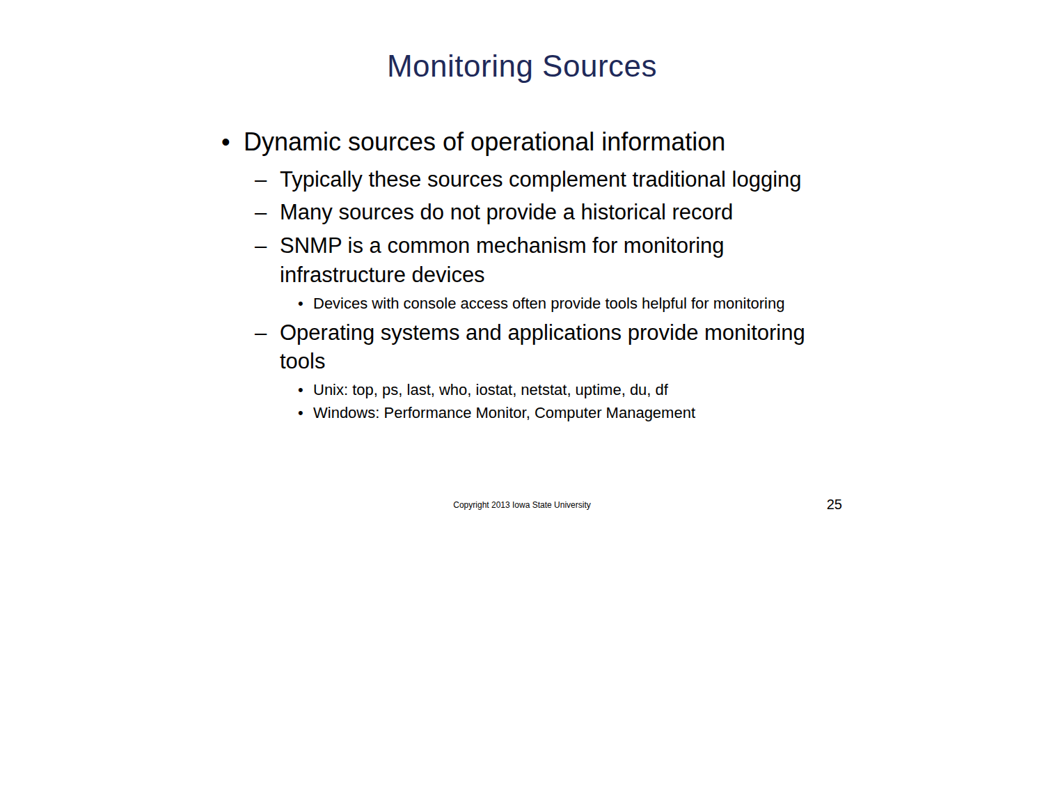Monitoring Sources
Dynamic sources of operational information
Typically these sources complement traditional logging
Many sources do not provide a historical record
SNMP is a common mechanism for monitoring infrastructure devices
Devices with console access often provide tools helpful for monitoring
Operating systems and applications provide monitoring tools
Unix: top, ps, last, who, iostat, netstat, uptime, du, df
Windows: Performance Monitor, Computer Management
Copyright 2013 Iowa State University
25